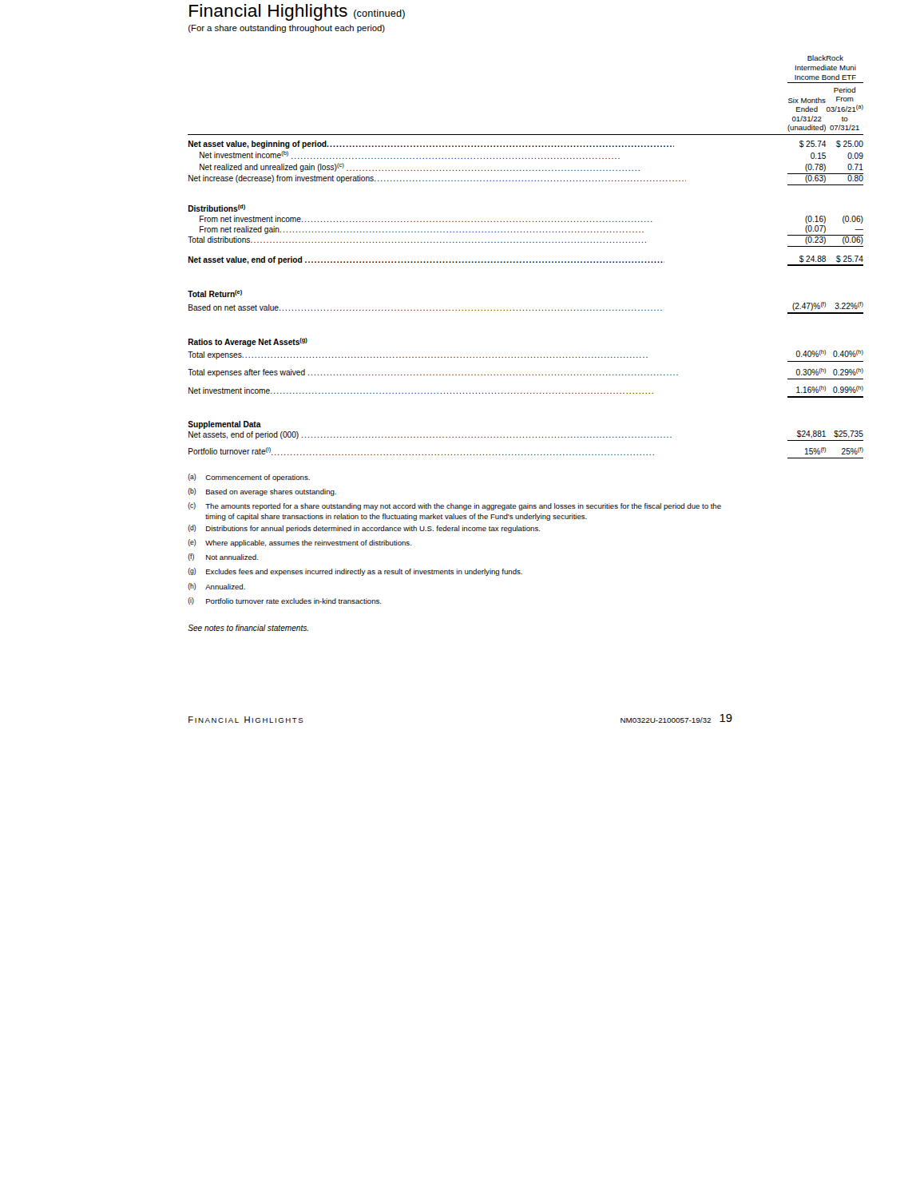Financial Highlights (continued)
(For a share outstanding throughout each period)
| | BlackRock Intermediate Muni Income Bond ETF |
| | Six Months Ended 01/31/22 (unaudited) | Period From 03/16/21 (a) to 07/31/21 |
| Net asset value, beginning of period ................................................................................................................................. | $ 25.74 | $ 25.00 |
| Net investment income (b) ................................................................................................................................. | 0.15 | 0.09 |
| Net realized and unrealized gain (loss) (c) ................................................................................................................................. | (0.78) | 0.71 |
| Net increase (decrease) from investment operations ................................................................................................................................. | (0.63) | 0.80 |
| Distributions (d) | | |
| From net investment income ................................................................................................................................. | (0.16) | (0.06) |
| From net realized gain ................................................................................................................................. | (0.07) | — |
| Total distributions ................................................................................................................................. | (0.23) | (0.06) |
| Net asset value, end of period ................................................................................................................................. | $ 24.88 | $ 25.74 |
| Total Return (e) | | |
| Based on net asset value ................................................................................................................................. | (2.47)% (f) | 3.22% (f) |
| Ratios to Average Net Assets (g) | | |
| Total expenses ................................................................................................................................. | 0.40% (h) | 0.40% (h) |
| Total expenses after fees waived ................................................................................................................................. | 0.30% (h) | 0.29% (h) |
| Net investment income ................................................................................................................................. | 1.16% (h) | 0.99% (h) |
| Supplemental Data | | |
| Net assets, end of period (000) ................................................................................................................................. | $24,881 | $25,735 |
| Portfolio turnover rate (i) ................................................................................................................................. | 15% (f) | 25% (f) |
| (a) | Commencement of operations. |
| (b) | Based on average shares outstanding. |
| (c) | The amounts reported for a share outstanding may not accord with the change in aggregate gains and losses in securities for the fiscal period due to the timing of capital share transactions in relation to the fluctuating market values of the Fund's underlying securities. |
| (d) | Distributions for annual periods determined in accordance with U.S. federal income tax regulations. |
| (e) | Where applicable, assumes the reinvestment of distributions. |
| (f) | Not annualized. |
| (g) | Excludes fees and expenses incurred indirectly as a result of investments in underlying funds. |
| (h) | Annualized. |
| (i) | Portfolio turnover rate excludes in-kind transactions. |
See notes to financial statements.
FINANCIAL HIGHLIGHTS
NM0322U-2100057-19/32
19